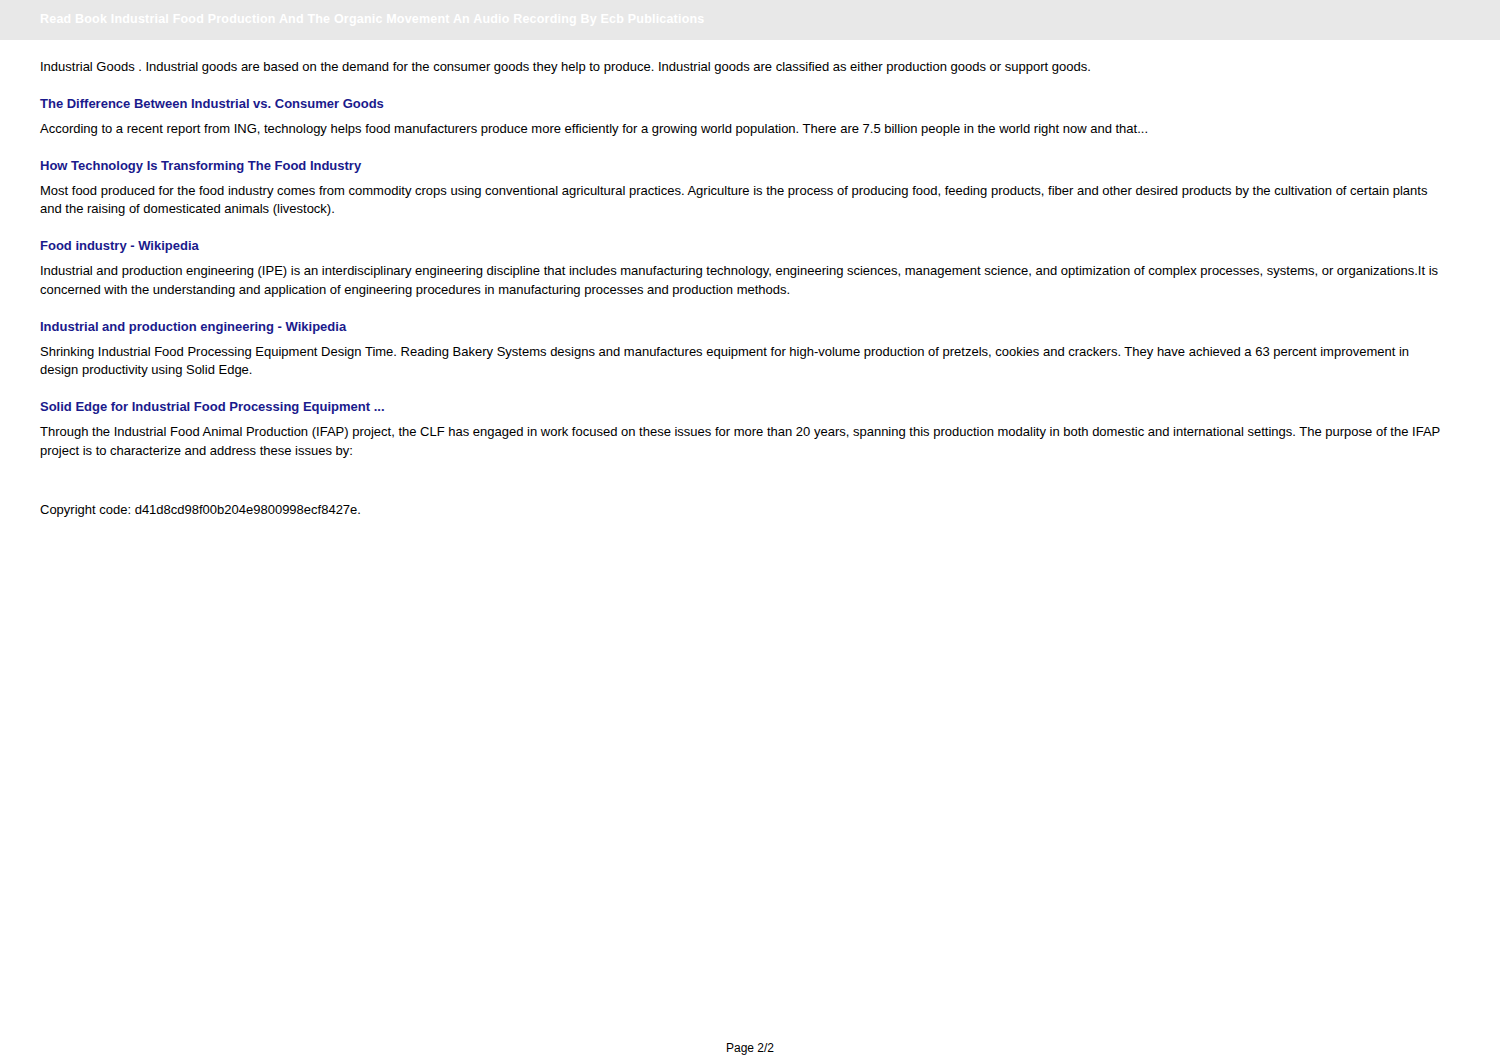Read Book Industrial Food Production And The Organic Movement An Audio Recording By Ecb Publications
Industrial Goods . Industrial goods are based on the demand for the consumer goods they help to produce. Industrial goods are classified as either production goods or support goods.
The Difference Between Industrial vs. Consumer Goods
According to a recent report from ING, technology helps food manufacturers produce more efficiently for a growing world population. There are 7.5 billion people in the world right now and that...
How Technology Is Transforming The Food Industry
Most food produced for the food industry comes from commodity crops using conventional agricultural practices. Agriculture is the process of producing food, feeding products, fiber and other desired products by the cultivation of certain plants and the raising of domesticated animals (livestock).
Food industry - Wikipedia
Industrial and production engineering (IPE) is an interdisciplinary engineering discipline that includes manufacturing technology, engineering sciences, management science, and optimization of complex processes, systems, or organizations.It is concerned with the understanding and application of engineering procedures in manufacturing processes and production methods.
Industrial and production engineering - Wikipedia
Shrinking Industrial Food Processing Equipment Design Time. Reading Bakery Systems designs and manufactures equipment for high-volume production of pretzels, cookies and crackers. They have achieved a 63 percent improvement in design productivity using Solid Edge.
Solid Edge for Industrial Food Processing Equipment ...
Through the Industrial Food Animal Production (IFAP) project, the CLF has engaged in work focused on these issues for more than 20 years, spanning this production modality in both domestic and international settings. The purpose of the IFAP project is to characterize and address these issues by:
Copyright code: d41d8cd98f00b204e9800998ecf8427e.
Page 2/2